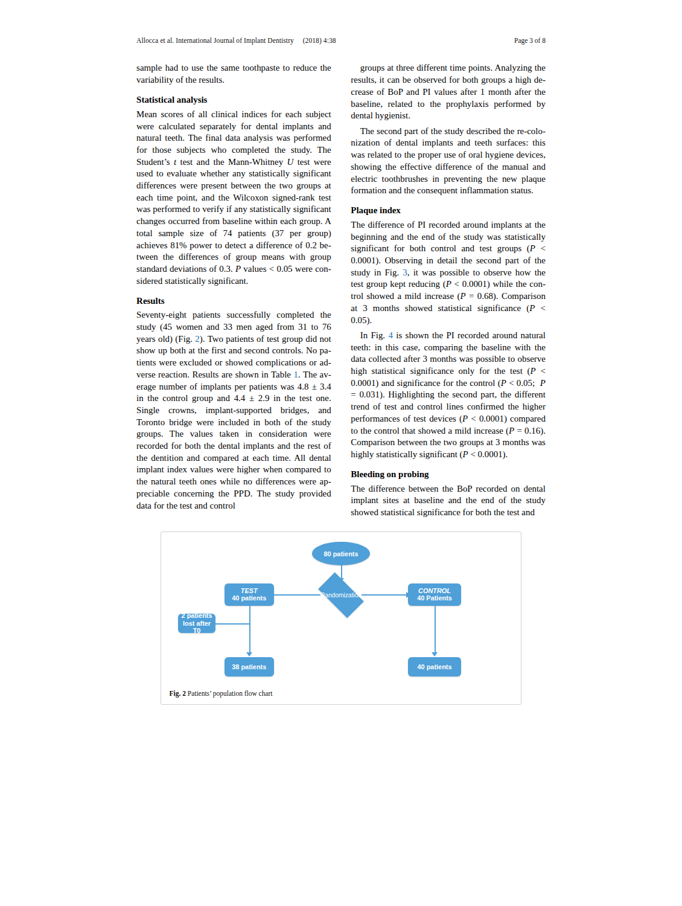Allocca et al. International Journal of Implant Dentistry (2018) 4:38
Page 3 of 8
sample had to use the same toothpaste to reduce the variability of the results.
Statistical analysis
Mean scores of all clinical indices for each subject were calculated separately for dental implants and natural teeth. The final data analysis was performed for those subjects who completed the study. The Student’s t test and the Mann-Whitney U test were used to evaluate whether any statistically significant differences were present between the two groups at each time point, and the Wilcoxon signed-rank test was performed to verify if any statistically significant changes occurred from baseline within each group. A total sample size of 74 patients (37 per group) achieves 81% power to detect a difference of 0.2 between the differences of group means with group standard deviations of 0.3. P values < 0.05 were considered statistically significant.
Results
Seventy-eight patients successfully completed the study (45 women and 33 men aged from 31 to 76 years old) (Fig. 2). Two patients of test group did not show up both at the first and second controls. No patients were excluded or showed complications or adverse reaction. Results are shown in Table 1. The average number of implants per patients was 4.8 ± 3.4 in the control group and 4.4 ± 2.9 in the test one. Single crowns, implant-supported bridges, and Toronto bridge were included in both of the study groups. The values taken in consideration were recorded for both the dental implants and the rest of the dentition and compared at each time. All dental implant index values were higher when compared to the natural teeth ones while no differences were appreciable concerning the PPD. The study provided data for the test and control
groups at three different time points. Analyzing the results, it can be observed for both groups a high decrease of BoP and PI values after 1 month after the baseline, related to the prophylaxis performed by dental hygienist.
The second part of the study described the re-colonization of dental implants and teeth surfaces: this was related to the proper use of oral hygiene devices, showing the effective difference of the manual and electric toothbrushes in preventing the new plaque formation and the consequent inflammation status.
Plaque index
The difference of PI recorded around implants at the beginning and the end of the study was statistically significant for both control and test groups (P < 0.0001). Observing in detail the second part of the study in Fig. 3, it was possible to observe how the test group kept reducing (P < 0.0001) while the control showed a mild increase (P = 0.68). Comparison at 3 months showed statistical significance (P < 0.05).
In Fig. 4 is shown the PI recorded around natural teeth: in this case, comparing the baseline with the data collected after 3 months was possible to observe high statistical significance only for the test (P < 0.0001) and significance for the control (P < 0.05; P = 0.031). Highlighting the second part, the different trend of test and control lines confirmed the higher performances of test devices (P < 0.0001) compared to the control that showed a mild increase (P = 0.16). Comparison between the two groups at 3 months was highly statistically significant (P < 0.0001).
Bleeding on probing
The difference between the BoP recorded on dental implant sites at baseline and the end of the study showed statistical significance for both the test and
80 patients
Randomization
TEST
40 patients
CONTROL
40 Patients
2 patients
lost after T0
38 patients
40 patients
Fig. 2 Patients’ population flow chart